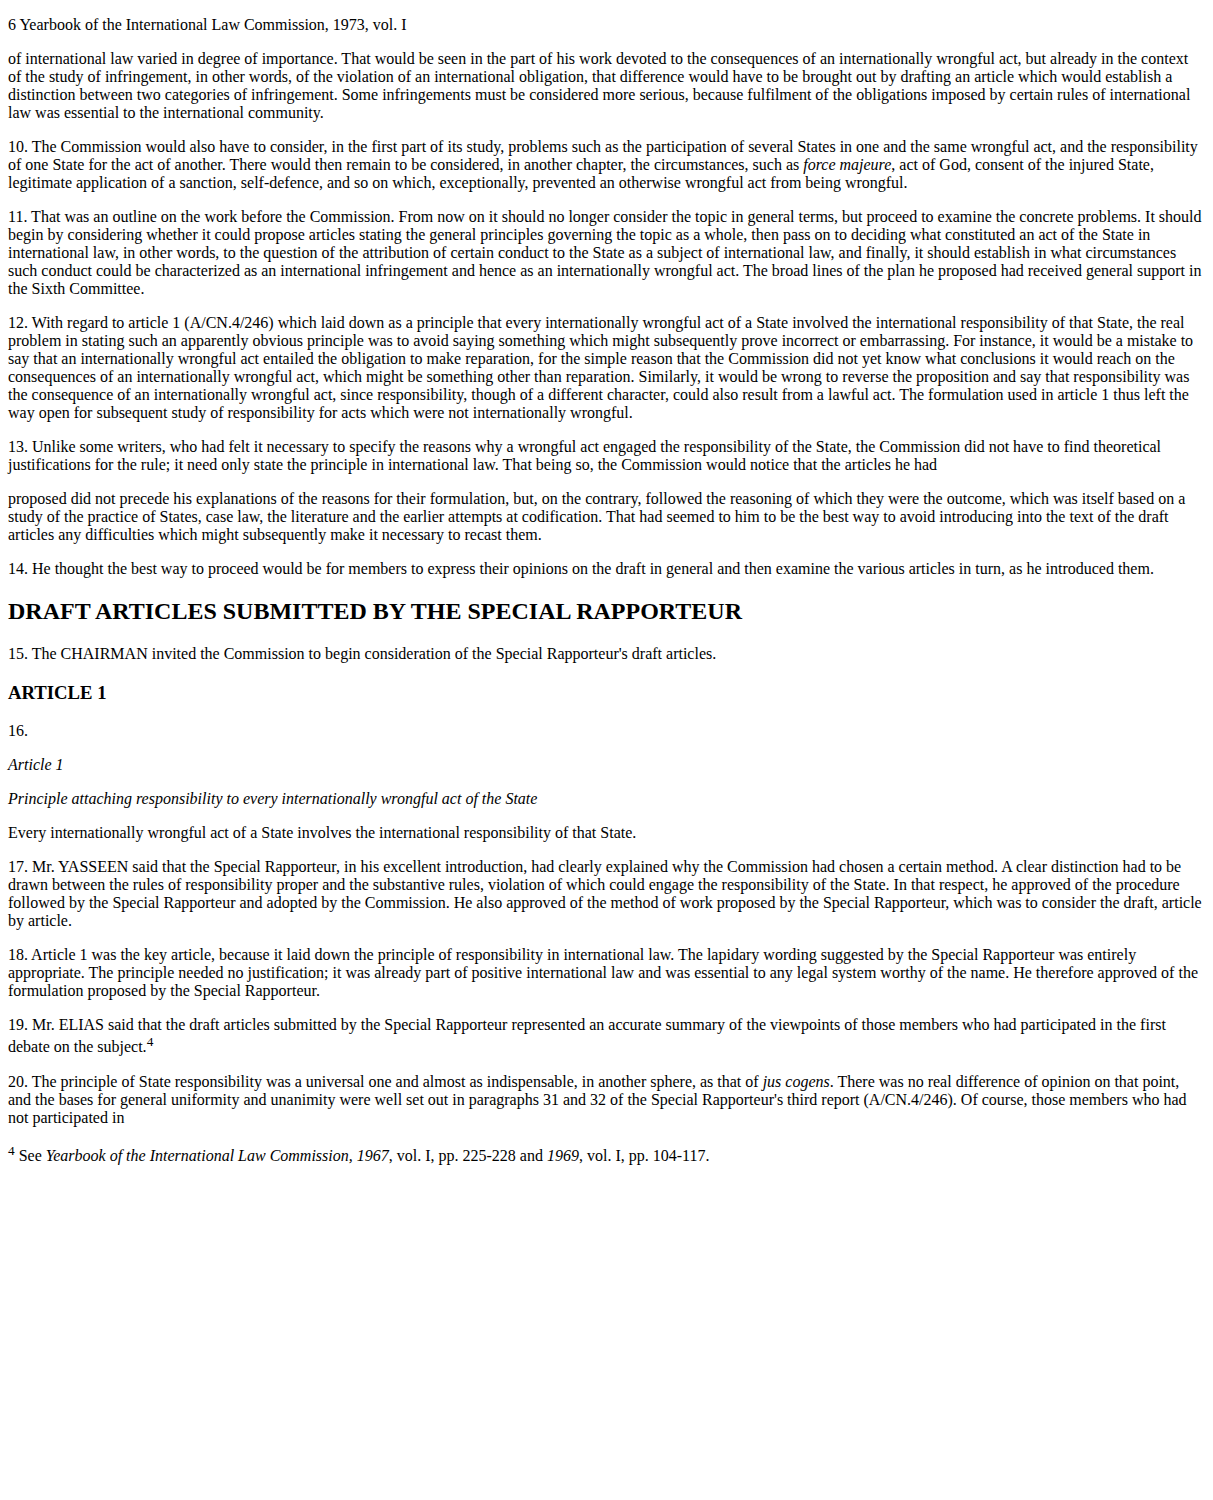6 Yearbook of the International Law Commission, 1973, vol. I
of international law varied in degree of importance. That would be seen in the part of his work devoted to the consequences of an internationally wrongful act, but already in the context of the study of infringement, in other words, of the violation of an international obligation, that difference would have to be brought out by drafting an article which would establish a distinction between two categories of infringement. Some infringements must be considered more serious, because fulfilment of the obligations imposed by certain rules of international law was essential to the international community.
10. The Commission would also have to consider, in the first part of its study, problems such as the participation of several States in one and the same wrongful act, and the responsibility of one State for the act of another. There would then remain to be considered, in another chapter, the circumstances, such as force majeure, act of God, consent of the injured State, legitimate application of a sanction, self-defence, and so on which, exceptionally, prevented an otherwise wrongful act from being wrongful.
11. That was an outline on the work before the Commission. From now on it should no longer consider the topic in general terms, but proceed to examine the concrete problems. It should begin by considering whether it could propose articles stating the general principles governing the topic as a whole, then pass on to deciding what constituted an act of the State in international law, in other words, to the question of the attribution of certain conduct to the State as a subject of international law, and finally, it should establish in what circumstances such conduct could be characterized as an international infringement and hence as an internationally wrongful act. The broad lines of the plan he proposed had received general support in the Sixth Committee.
12. With regard to article 1 (A/CN.4/246) which laid down as a principle that every internationally wrongful act of a State involved the international responsibility of that State, the real problem in stating such an apparently obvious principle was to avoid saying something which might subsequently prove incorrect or embarrassing. For instance, it would be a mistake to say that an internationally wrongful act entailed the obligation to make reparation, for the simple reason that the Commission did not yet know what conclusions it would reach on the consequences of an internationally wrongful act, which might be something other than reparation. Similarly, it would be wrong to reverse the proposition and say that responsibility was the consequence of an internationally wrongful act, since responsibility, though of a different character, could also result from a lawful act. The formulation used in article 1 thus left the way open for subsequent study of responsibility for acts which were not internationally wrongful.
13. Unlike some writers, who had felt it necessary to specify the reasons why a wrongful act engaged the responsibility of the State, the Commission did not have to find theoretical justifications for the rule; it need only state the principle in international law. That being so, the Commission would notice that the articles he had
proposed did not precede his explanations of the reasons for their formulation, but, on the contrary, followed the reasoning of which they were the outcome, which was itself based on a study of the practice of States, case law, the literature and the earlier attempts at codification. That had seemed to him to be the best way to avoid introducing into the text of the draft articles any difficulties which might subsequently make it necessary to recast them.
14. He thought the best way to proceed would be for members to express their opinions on the draft in general and then examine the various articles in turn, as he introduced them.
DRAFT ARTICLES SUBMITTED BY THE SPECIAL RAPPORTEUR
15. The CHAIRMAN invited the Commission to begin consideration of the Special Rapporteur's draft articles.
ARTICLE 1
16.
Article 1
Principle attaching responsibility to every internationally wrongful act of the State
Every internationally wrongful act of a State involves the international responsibility of that State.
17. Mr. YASSEEN said that the Special Rapporteur, in his excellent introduction, had clearly explained why the Commission had chosen a certain method. A clear distinction had to be drawn between the rules of responsibility proper and the substantive rules, violation of which could engage the responsibility of the State. In that respect, he approved of the procedure followed by the Special Rapporteur and adopted by the Commission. He also approved of the method of work proposed by the Special Rapporteur, which was to consider the draft, article by article.
18. Article 1 was the key article, because it laid down the principle of responsibility in international law. The lapidary wording suggested by the Special Rapporteur was entirely appropriate. The principle needed no justification; it was already part of positive international law and was essential to any legal system worthy of the name. He therefore approved of the formulation proposed by the Special Rapporteur.
19. Mr. ELIAS said that the draft articles submitted by the Special Rapporteur represented an accurate summary of the viewpoints of those members who had participated in the first debate on the subject.4
20. The principle of State responsibility was a universal one and almost as indispensable, in another sphere, as that of jus cogens. There was no real difference of opinion on that point, and the bases for general uniformity and unanimity were well set out in paragraphs 31 and 32 of the Special Rapporteur's third report (A/CN.4/246). Of course, those members who had not participated in
4 See Yearbook of the International Law Commission, 1967, vol. I, pp. 225-228 and 1969, vol. I, pp. 104-117.